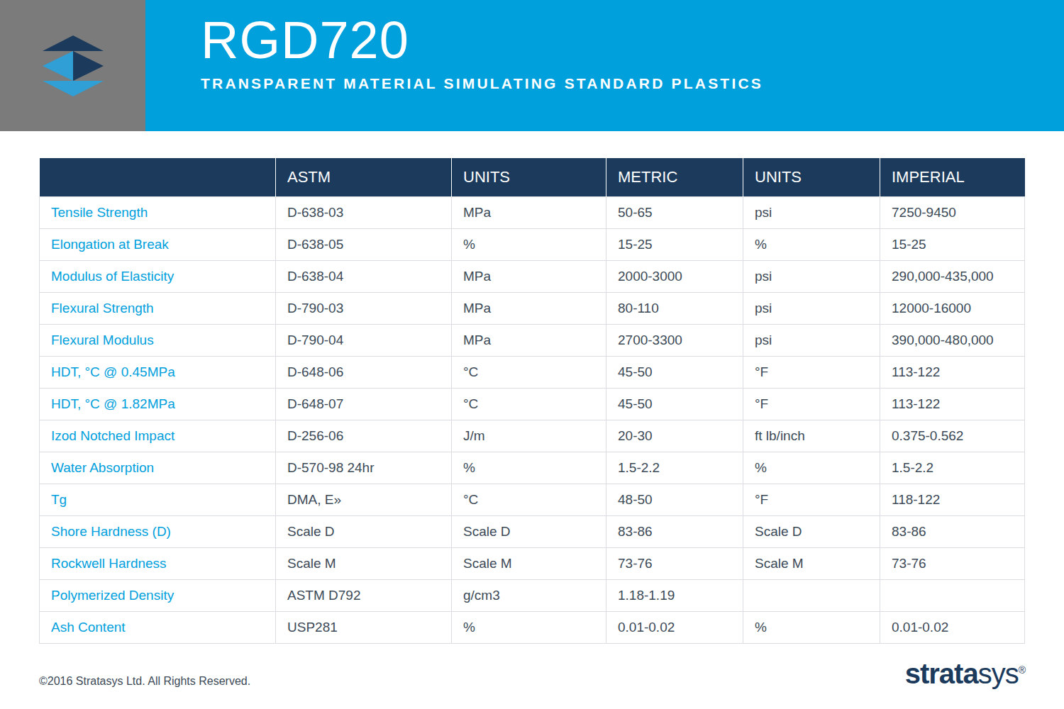RGD720
Transparent Material Simulating Standard Plastics
| | ASTM | UNITS | METRIC | UNITS | IMPERIAL |
| --- | --- | --- | --- | --- | --- |
| Tensile Strength | D-638-03 | MPa | 50-65 | psi | 7250-9450 |
| Elongation at Break | D-638-05 | % | 15-25 | % | 15-25 |
| Modulus of Elasticity | D-638-04 | MPa | 2000-3000 | psi | 290,000-435,000 |
| Flexural Strength | D-790-03 | MPa | 80-110 | psi | 12000-16000 |
| Flexural Modulus | D-790-04 | MPa | 2700-3300 | psi | 390,000-480,000 |
| HDT, °C @ 0.45MPa | D-648-06 | °C | 45-50 | °F | 113-122 |
| HDT, °C @ 1.82MPa | D-648-07 | °C | 45-50 | °F | 113-122 |
| Izod Notched Impact | D-256-06 | J/m | 20-30 | ft lb/inch | 0.375-0.562 |
| Water Absorption | D-570-98 24hr | % | 1.5-2.2 | % | 1.5-2.2 |
| Tg | DMA, E» | °C | 48-50 | °F | 118-122 |
| Shore Hardness (D) | Scale D | Scale D | 83-86 | Scale D | 83-86 |
| Rockwell Hardness | Scale M | Scale M | 73-76 | Scale M | 73-76 |
| Polymerized Density | ASTM D792 | g/cm3 | 1.18-1.19 | | |
| Ash Content | USP281 | % | 0.01-0.02 | % | 0.01-0.02 |
©2016 Stratasys Ltd. All Rights Reserved.
stratasys®